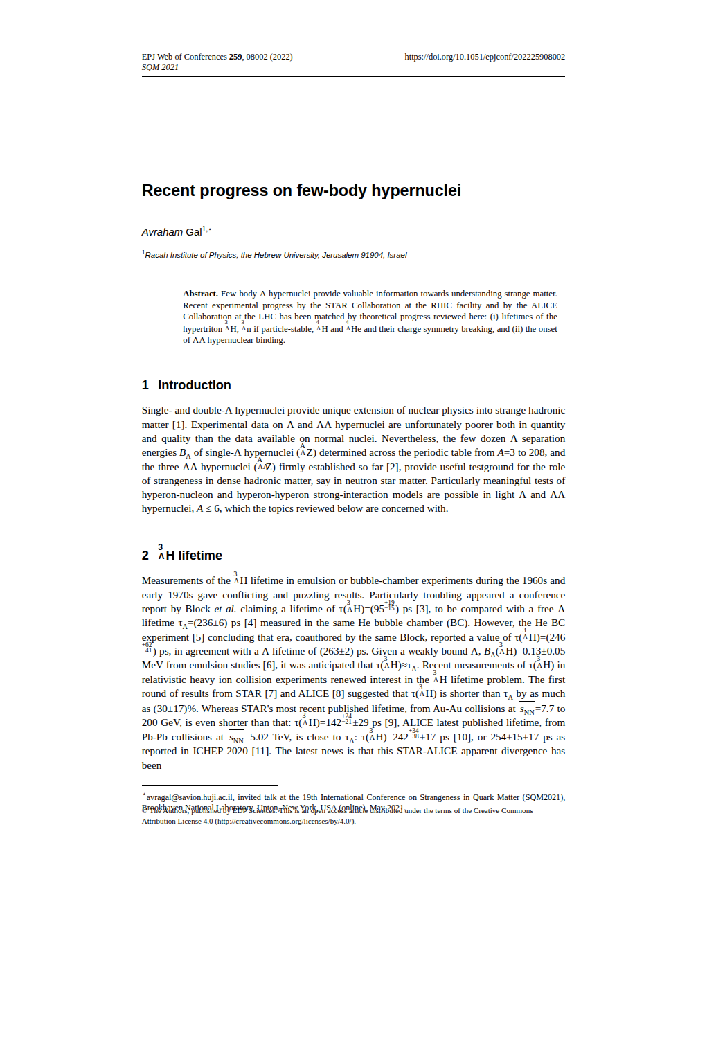EPJ Web of Conferences 259, 08002 (2022)
SQM 2021
https://doi.org/10.1051/epjconf/202225908002
Recent progress on few-body hypernuclei
Avraham Gal1,⋆
1Racah Institute of Physics, the Hebrew University, Jerusalem 91904, Israel
Abstract. Few-body Λ hypernuclei provide valuable information towards understanding strange matter. Recent experimental progress by the STAR Collaboration at the RHIC facility and by the ALICE Collaboration at the LHC has been matched by theoretical progress reviewed here: (i) lifetimes of the hypertriton 3 ΛH, 3 Λn if particle-stable, 4 ΛH and 4 ΛHe and their charge symmetry breaking, and (ii) the onset of ΛΛ hypernuclear binding.
1 Introduction
Single- and double-Λ hypernuclei provide unique extension of nuclear physics into strange hadronic matter [1]. Experimental data on Λ and ΛΛ hypernuclei are unfortunately poorer both in quantity and quality than the data available on normal nuclei. Nevertheless, the few dozen Λ separation energies BΛ of single-Λ hypernuclei (AΛZ) determined across the periodic table from A=3 to 208, and the three ΛΛ hypernuclei (AΛΛZ) firmly established so far [2], provide useful testground for the role of strangeness in dense hadronic matter, say in neutron star matter. Particularly meaningful tests of hyperon-nucleon and hyperon-hyperon strong-interaction models are possible in light Λ and ΛΛ hypernuclei, A ≤ 6, which the topics reviewed below are concerned with.
23 ΛH lifetime
Measurements of the 3 ΛH lifetime in emulsion or bubble-chamber experiments during the 1960s and early 1970s gave conflicting and puzzling results. Particularly troubling appeared a conference report by Block et al. claiming a lifetime of τ(3 ΛH)=(95+19−15) ps [3], to be compared with a free Λ lifetime τΛ=(236±6) ps [4] measured in the same He bubble chamber (BC). However, the He BC experiment [5] concluding that era, coauthored by the same Block, reported a value of τ(3 ΛH)=(246+62−41) ps, in agreement with a Λ lifetime of (263±2) ps. Given a weakly bound Λ, BΛ(3 ΛH)=0.13±0.05 MeV from emulsion studies [6], it was anticipated that τ(3 ΛH)≈τΛ. Recent measurements of τ(3 ΛH) in relativistic heavy ion collision experiments renewed interest in the 3 ΛH lifetime problem. The first round of results from STAR [7] and ALICE [8] suggested that τ(3 ΛH) is shorter than τΛ by as much as (30±17)%. Whereas STAR's most recent published lifetime, from Au-Au collisions at sNN=7.7 to 200 GeV, is even shorter than that: τ(3 ΛH)=142+24−21±29 ps [9], ALICE latest published lifetime, from Pb-Pb collisions at sNN=5.02 TeV, is close to τΛ: τ(3 ΛH)=242+34−38±17 ps [10], or 254±15±17 ps as reported in ICHEP 2020 [11]. The latest news is that this STAR-ALICE apparent divergence has been
⋆avragal@savion.huji.ac.il, invited talk at the 19th International Conference on Strangeness in Quark Matter (SQM2021), Brookhaven National Laboratory, Upton, New York, USA (online), May 2021.
© The Authors, published by EDP Sciences. This is an open access article distributed under the terms of the Creative Commons
Attribution License 4.0 (http://creativecommons.org/licenses/by/4.0/).